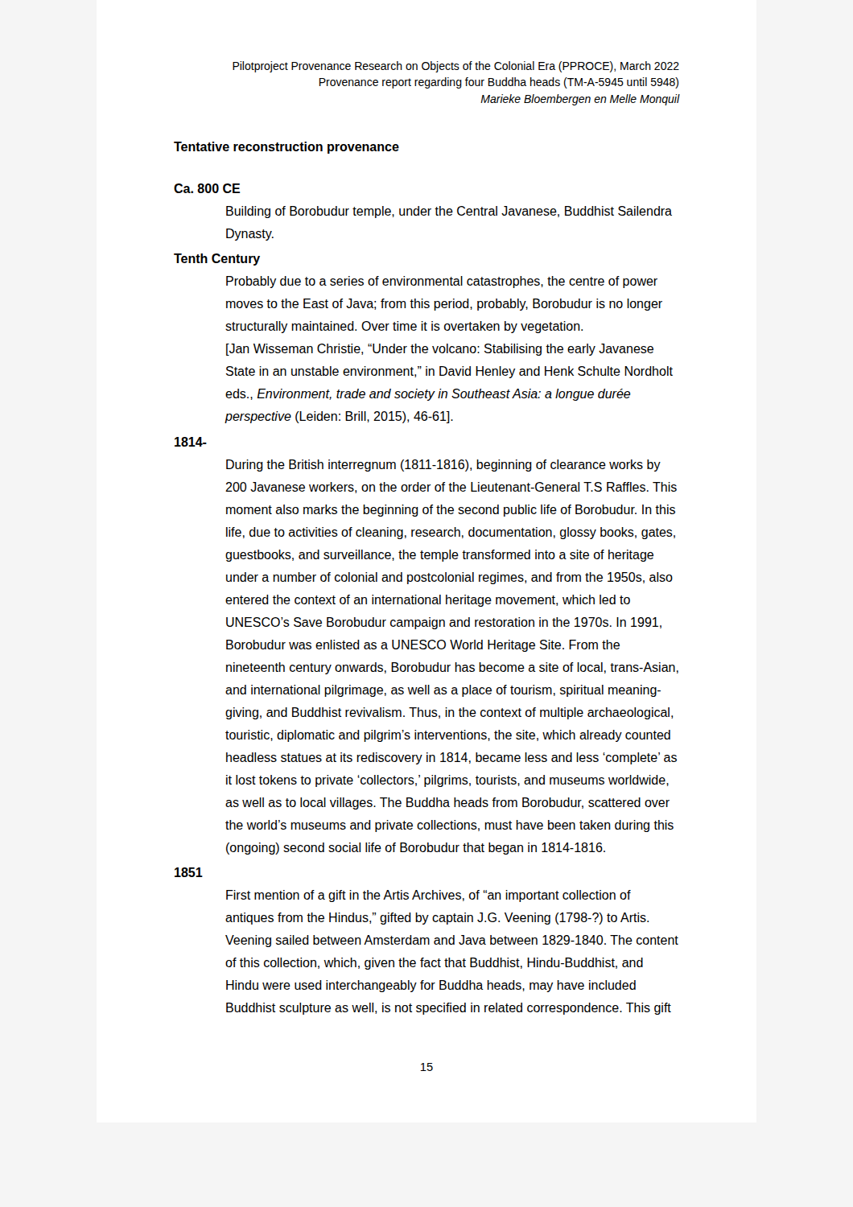Pilotproject Provenance Research on Objects of the Colonial Era (PPROCE), March 2022 Provenance report regarding four Buddha heads (TM-A-5945 until 5948) Marieke Bloembergen en Melle Monquil
Tentative reconstruction provenance
Ca. 800 CE
Building of Borobudur temple, under the Central Javanese, Buddhist Sailendra Dynasty.
Tenth Century
Probably due to a series of environmental catastrophes, the centre of power moves to the East of Java; from this period, probably, Borobudur is no longer structurally maintained. Over time it is overtaken by vegetation.
[Jan Wisseman Christie, “Under the volcano: Stabilising the early Javanese State in an unstable environment,” in David Henley and Henk Schulte Nordholt eds., Environment, trade and society in Southeast Asia: a longue durée perspective (Leiden: Brill, 2015), 46-61].
1814-
During the British interregnum (1811-1816), beginning of clearance works by 200 Javanese workers, on the order of the Lieutenant-General T.S Raffles. This moment also marks the beginning of the second public life of Borobudur. In this life, due to activities of cleaning, research, documentation, glossy books, gates, guestbooks, and surveillance, the temple transformed into a site of heritage under a number of colonial and postcolonial regimes, and from the 1950s, also entered the context of an international heritage movement, which led to UNESCO’s Save Borobudur campaign and restoration in the 1970s. In 1991, Borobudur was enlisted as a UNESCO World Heritage Site. From the nineteenth century onwards, Borobudur has become a site of local, trans-Asian, and international pilgrimage, as well as a place of tourism, spiritual meaning-giving, and Buddhist revivalism. Thus, in the context of multiple archaeological, touristic, diplomatic and pilgrim’s interventions, the site, which already counted headless statues at its rediscovery in 1814, became less and less ‘complete’ as it lost tokens to private ‘collectors,’ pilgrims, tourists, and museums worldwide, as well as to local villages. The Buddha heads from Borobudur, scattered over the world’s museums and private collections, must have been taken during this (ongoing) second social life of Borobudur that began in 1814-1816.
1851
First mention of a gift in the Artis Archives, of “an important collection of antiques from the Hindus,” gifted by captain J.G. Veening (1798-?) to Artis. Veening sailed between Amsterdam and Java between 1829-1840. The content of this collection, which, given the fact that Buddhist, Hindu-Buddhist, and Hindu were used interchangeably for Buddha heads, may have included Buddhist sculpture as well, is not specified in related correspondence. This gift
15